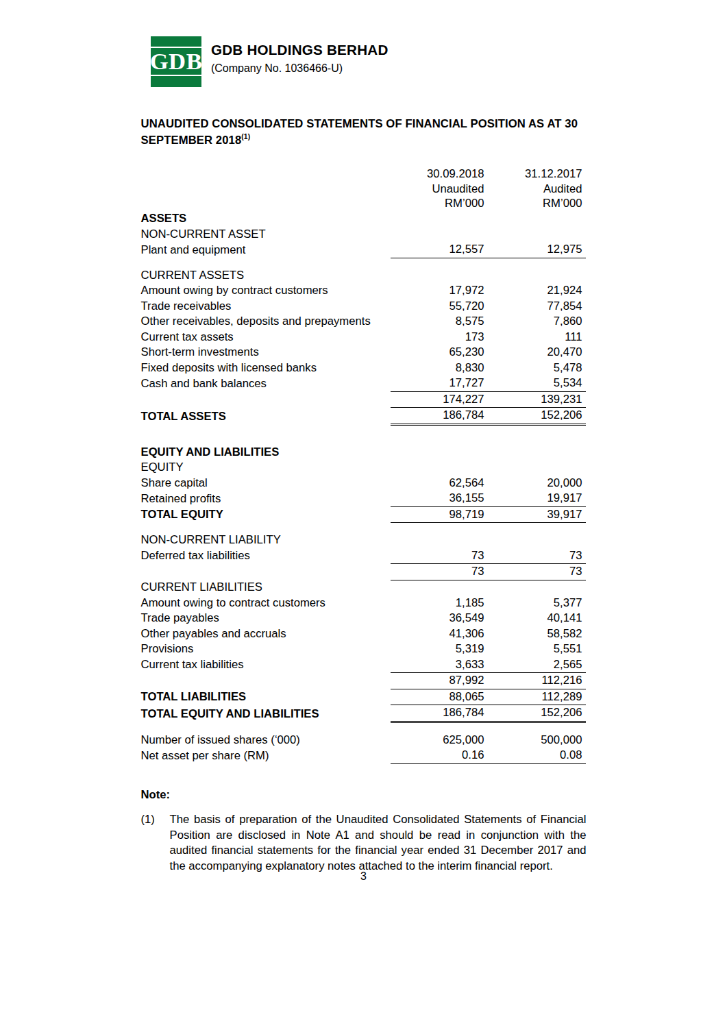GDB
GDB HOLDINGS BERHAD
(Company No. 1036466-U)
Unaudited consolidated statements of financial position as at 30 September 2018(1)
| | 30.09.2018 Unaudited RM’000 | 31.12.2017 Audited RM’000 |
| --- | --- | --- |
| ASSETS | | |
| NON-CURRENT ASSET | | |
| Plant and equipment | 12,557 | 12,975 |
| CURRENT ASSETS | | |
| Amount owing by contract customers | 17,972 | 21,924 |
| Trade receivables | 55,720 | 77,854 |
| Other receivables, deposits and prepayments | 8,575 | 7,860 |
| Current tax assets | 173 | 111 |
| Short-term investments | 65,230 | 20,470 |
| Fixed deposits with licensed banks | 8,830 | 5,478 |
| Cash and bank balances | 17,727 | 5,534 |
| | 174,227 | 139,231 |
| TOTAL ASSETS | 186,784 | 152,206 |
| EQUITY AND LIABILITIES | | |
| EQUITY | | |
| Share capital | 62,564 | 20,000 |
| Retained profits | 36,155 | 19,917 |
| TOTAL EQUITY | 98,719 | 39,917 |
| NON-CURRENT LIABILITY | | |
| Deferred tax liabilities | 73 | 73 |
| | 73 | 73 |
| CURRENT LIABILITIES | | |
| Amount owing to contract customers | 1,185 | 5,377 |
| Trade payables | 36,549 | 40,141 |
| Other payables and accruals | 41,306 | 58,582 |
| Provisions | 5,319 | 5,551 |
| Current tax liabilities | 3,633 | 2,565 |
| | 87,992 | 112,216 |
| TOTAL LIABILITIES | 88,065 | 112,289 |
| TOTAL EQUITY AND LIABILITIES | 186,784 | 152,206 |
| Number of issued shares (‘000) | 625,000 | 500,000 |
| Net asset per share (RM) | 0.16 | 0.08 |
Note:
(1)
The basis of preparation of the Unaudited Consolidated Statements of Financial Position are disclosed in Note A1 and should be read in conjunction with the audited financial statements for the financial year ended 31 December 2017 and the accompanying explanatory notes attached to the interim financial report.
3